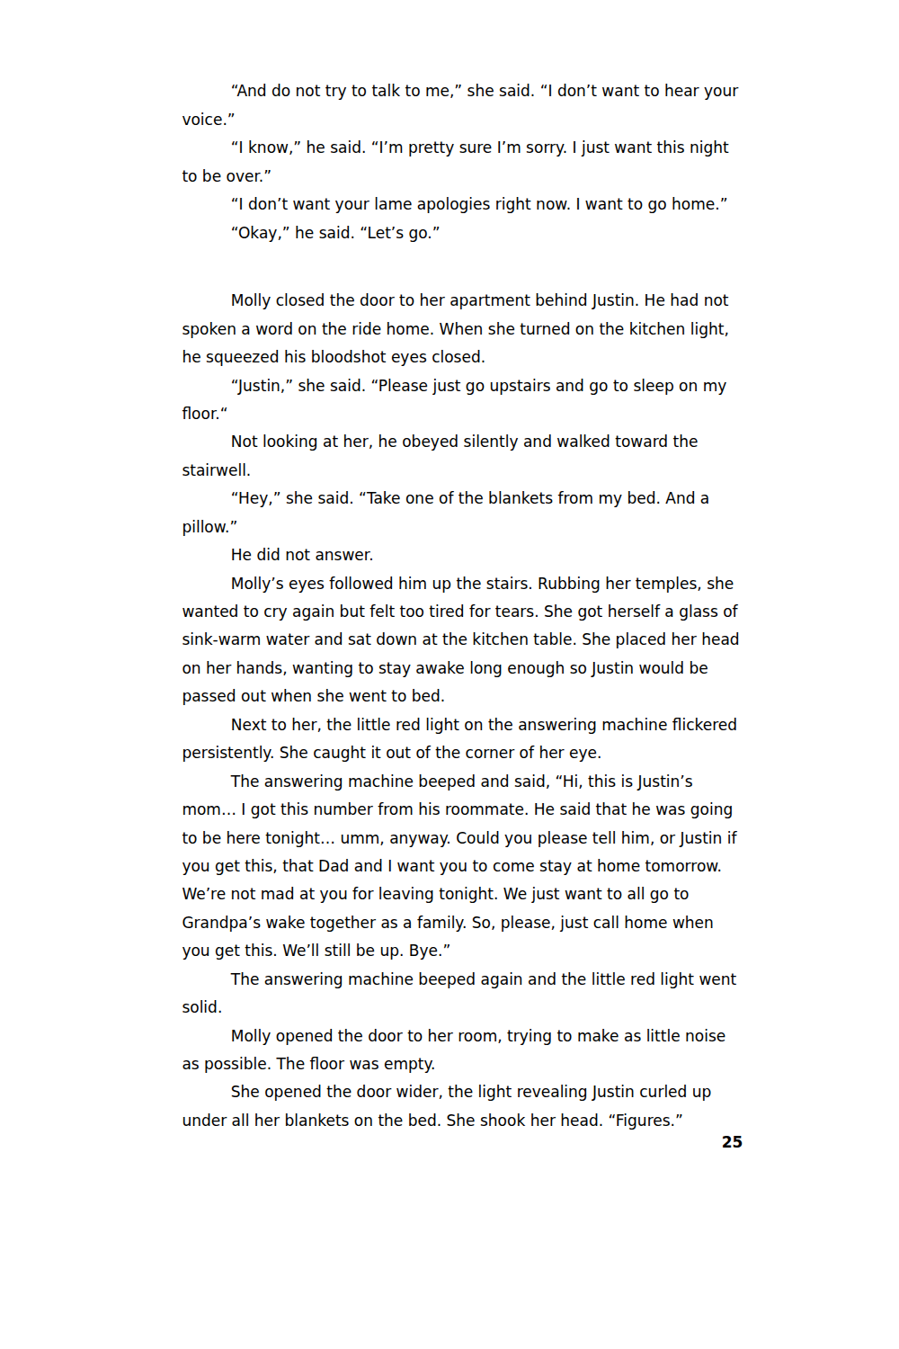“And do not try to talk to me,” she said. “I don’t want to hear your voice.”
“I know,” he said. “I’m pretty sure I’m sorry. I just want this night to be over.”
“I don’t want your lame apologies right now. I want to go home.”
“Okay,” he said. “Let’s go.”
Molly closed the door to her apartment behind Justin. He had not spoken a word on the ride home. When she turned on the kitchen light, he squeezed his bloodshot eyes closed.
“Justin,” she said. “Please just go upstairs and go to sleep on my floor.“
Not looking at her, he obeyed silently and walked toward the stairwell.
“Hey,” she said. “Take one of the blankets from my bed. And a pillow.”
He did not answer.
Molly’s eyes followed him up the stairs. Rubbing her temples, she wanted to cry again but felt too tired for tears. She got herself a glass of sink-warm water and sat down at the kitchen table. She placed her head on her hands, wanting to stay awake long enough so Justin would be passed out when she went to bed.
Next to her, the little red light on the answering machine flickered persistently. She caught it out of the corner of her eye.
The answering machine beeped and said, “Hi, this is Justin’s mom… I got this number from his roommate. He said that he was going to be here tonight… umm, anyway. Could you please tell him, or Justin if you get this, that Dad and I want you to come stay at home tomorrow. We’re not mad at you for leaving tonight. We just want to all go to Grandpa’s wake together as a family. So, please, just call home when you get this. We’ll still be up. Bye.”
The answering machine beeped again and the little red light went solid.
Molly opened the door to her room, trying to make as little noise as possible. The floor was empty.
She opened the door wider, the light revealing Justin curled up under all her blankets on the bed. She shook her head. “Figures.”
25